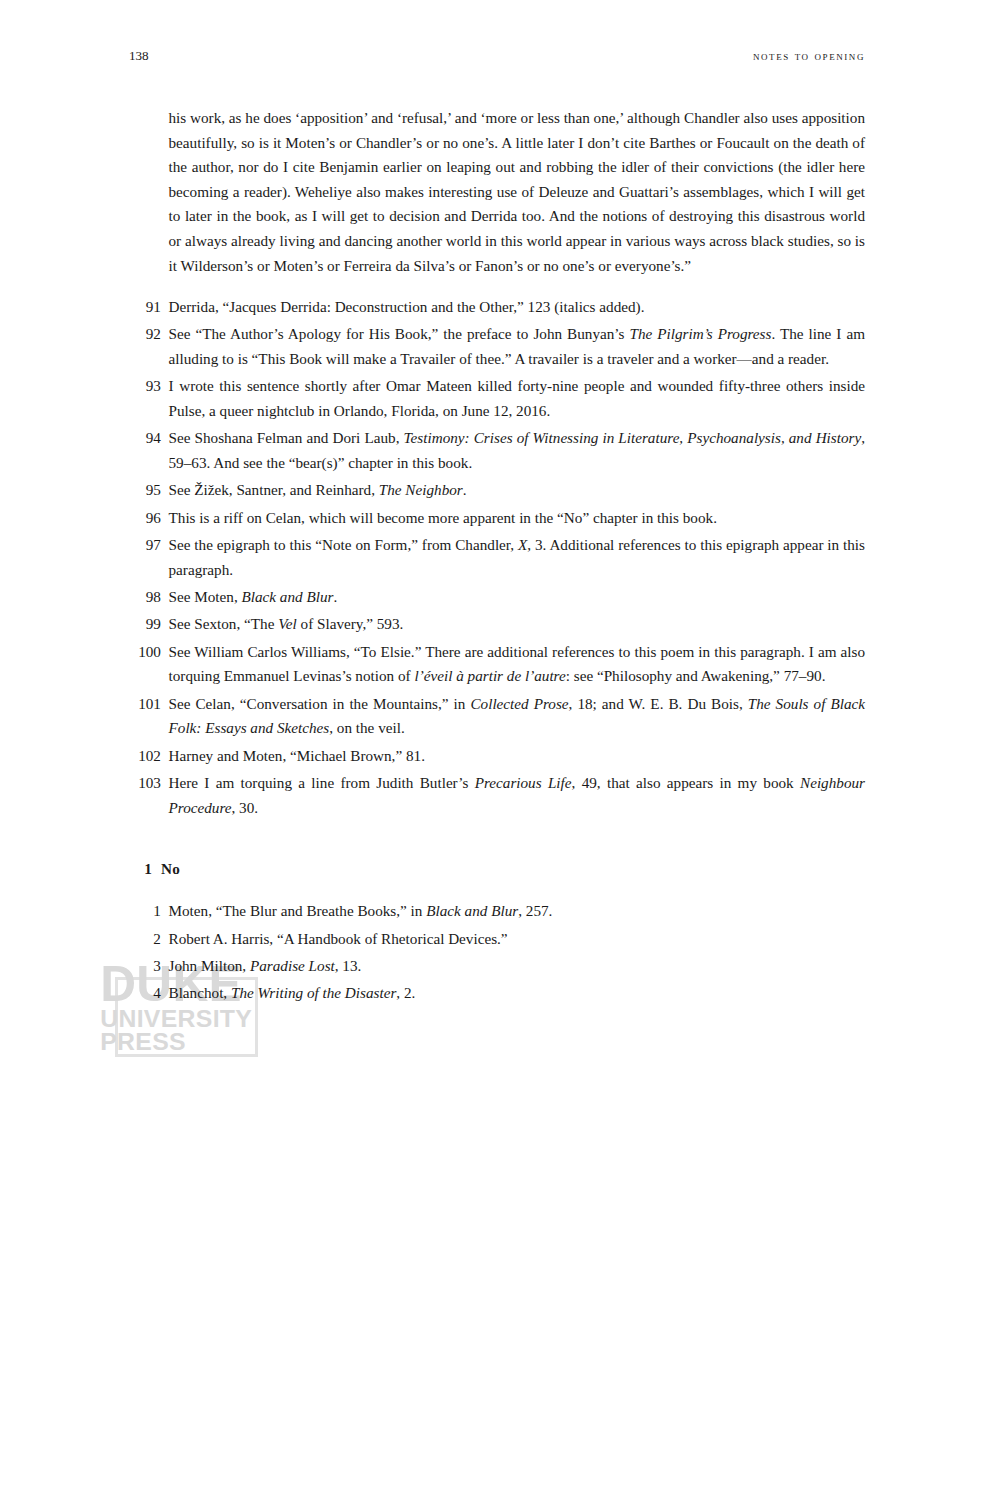138 Notes to Opening
his work, as he does ‘apposition’ and ‘refusal,’ and ‘more or less than one,’ although Chandler also uses apposition beautifully, so is it Moten’s or Chandler’s or no one’s. A little later I don’t cite Barthes or Foucault on the death of the author, nor do I cite Benjamin earlier on leaping out and robbing the idler of their convictions (the idler here becoming a reader). Weheliye also makes interesting use of Deleuze and Guattari’s assemblages, which I will get to later in the book, as I will get to decision and Derrida too. And the notions of destroying this disastrous world or always already living and dancing another world in this world appear in various ways across black studies, so is it Wilderson’s or Moten’s or Ferreira da Silva’s or Fanon’s or no one’s or everyone’s.”
91 Derrida, “Jacques Derrida: Deconstruction and the Other,” 123 (italics added).
92 See “The Author’s Apology for His Book,” the preface to John Bunyan’s The Pilgrim’s Progress. The line I am alluding to is “This Book will make a Travailer of thee.” A travailer is a traveler and a worker—and a reader.
93 I wrote this sentence shortly after Omar Mateen killed forty-nine people and wounded fifty-three others inside Pulse, a queer nightclub in Orlando, Florida, on June 12, 2016.
94 See Shoshana Felman and Dori Laub, Testimony: Crises of Witnessing in Literature, Psychoanalysis, and History, 59–63. And see the “bear(s)” chapter in this book.
95 See Žižek, Santner, and Reinhard, The Neighbor.
96 This is a riff on Celan, which will become more apparent in the “No” chapter in this book.
97 See the epigraph to this “Note on Form,” from Chandler, X, 3. Additional references to this epigraph appear in this paragraph.
98 See Moten, Black and Blur.
99 See Sexton, “The Vel of Slavery,” 593.
100 See William Carlos Williams, “To Elsie.” There are additional references to this poem in this paragraph. I am also torquing Emmanuel Levinas’s notion of l’éveil à partir de l’autre: see “Philosophy and Awakening,” 77–90.
101 See Celan, “Conversation in the Mountains,” in Collected Prose, 18; and W. E. B. Du Bois, The Souls of Black Folk: Essays and Sketches, on the veil.
102 Harney and Moten, “Michael Brown,” 81.
103 Here I am torquing a line from Judith Butler’s Precarious Life, 49, that also appears in my book Neighbour Procedure, 30.
1 No
1 Moten, “The Blur and Breathe Books,” in Black and Blur, 257.
2 Robert A. Harris, “A Handbook of Rhetorical Devices.”
3 John Milton, Paradise Lost, 13.
4 Blanchot, The Writing of the Disaster, 2.
DUKE
UNIVERSITY
PRESS